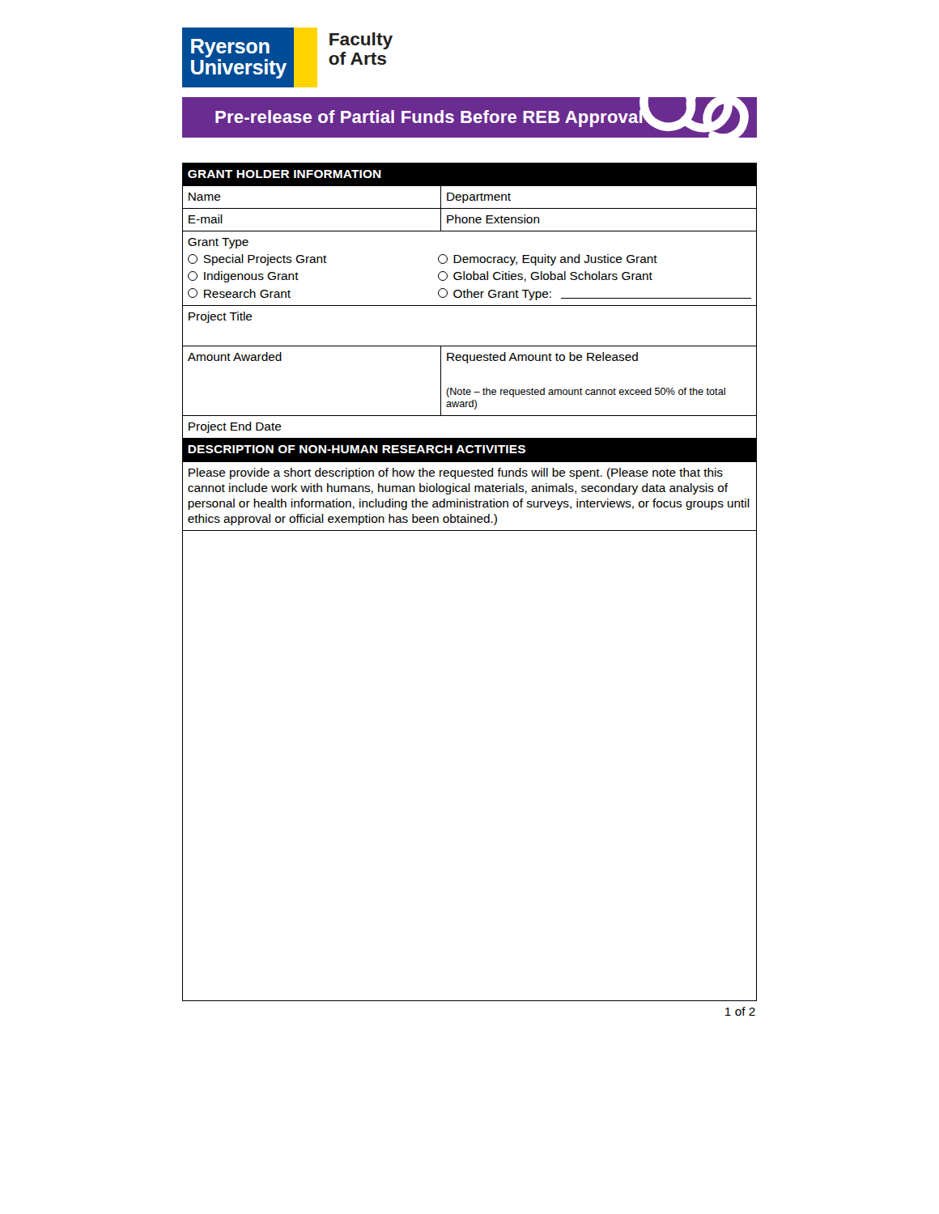Ryerson University
Faculty
of Arts
Pre-release of Partial Funds Before REB Approval
| GRANT HOLDER INFORMATION |
| Name | Department |
| E-mail | Phone Extension |
| Grant Type Special Projects Grant Democracy, Equity and Justice Grant Indigenous Grant Global Cities, Global Scholars Grant Research Grant Other Grant Type: |
| Project Title |
| Amount Awarded | Requested Amount to be Released (Note – the requested amount cannot exceed 50% of the total award) |
| Project End Date |
| DESCRIPTION OF NON-HUMAN RESEARCH ACTIVITIES |
| Please provide a short description of how the requested funds will be spent. (Please note that this cannot include work with humans, human biological materials, animals, secondary data analysis of personal or health information, including the administration of surveys, interviews, or focus groups until ethics approval or official exemption has been obtained.) |
1 of 2